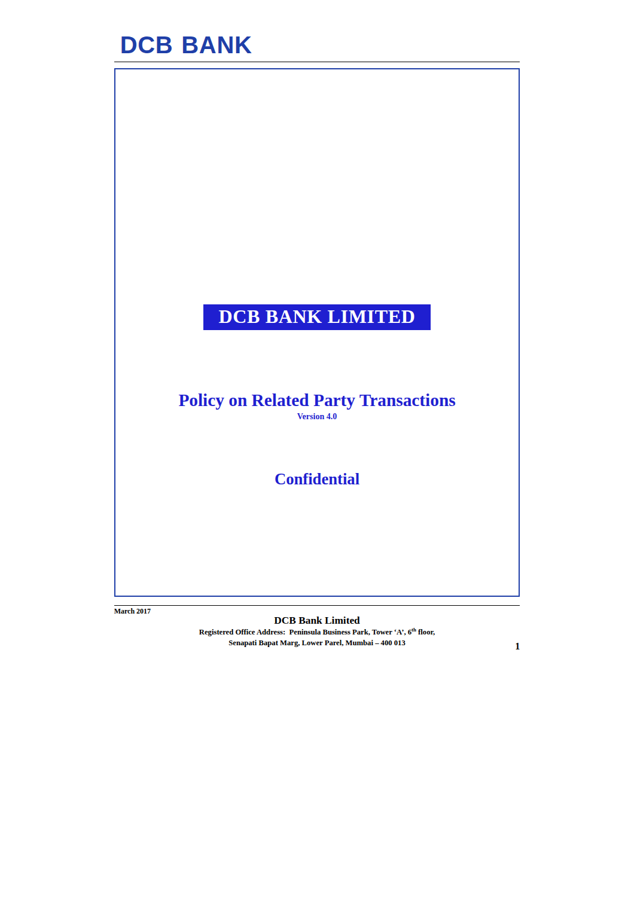DCBBANK
DCB BANK LIMITED
Policy on Related Party Transactions
Version 4.0
Confidential
March 2017
DCB Bank Limited
Registered Office Address: Peninsula Business Park, Tower ‘A’, 6th floor,
Senapati Bapat Marg, Lower Parel, Mumbai – 400 013
1